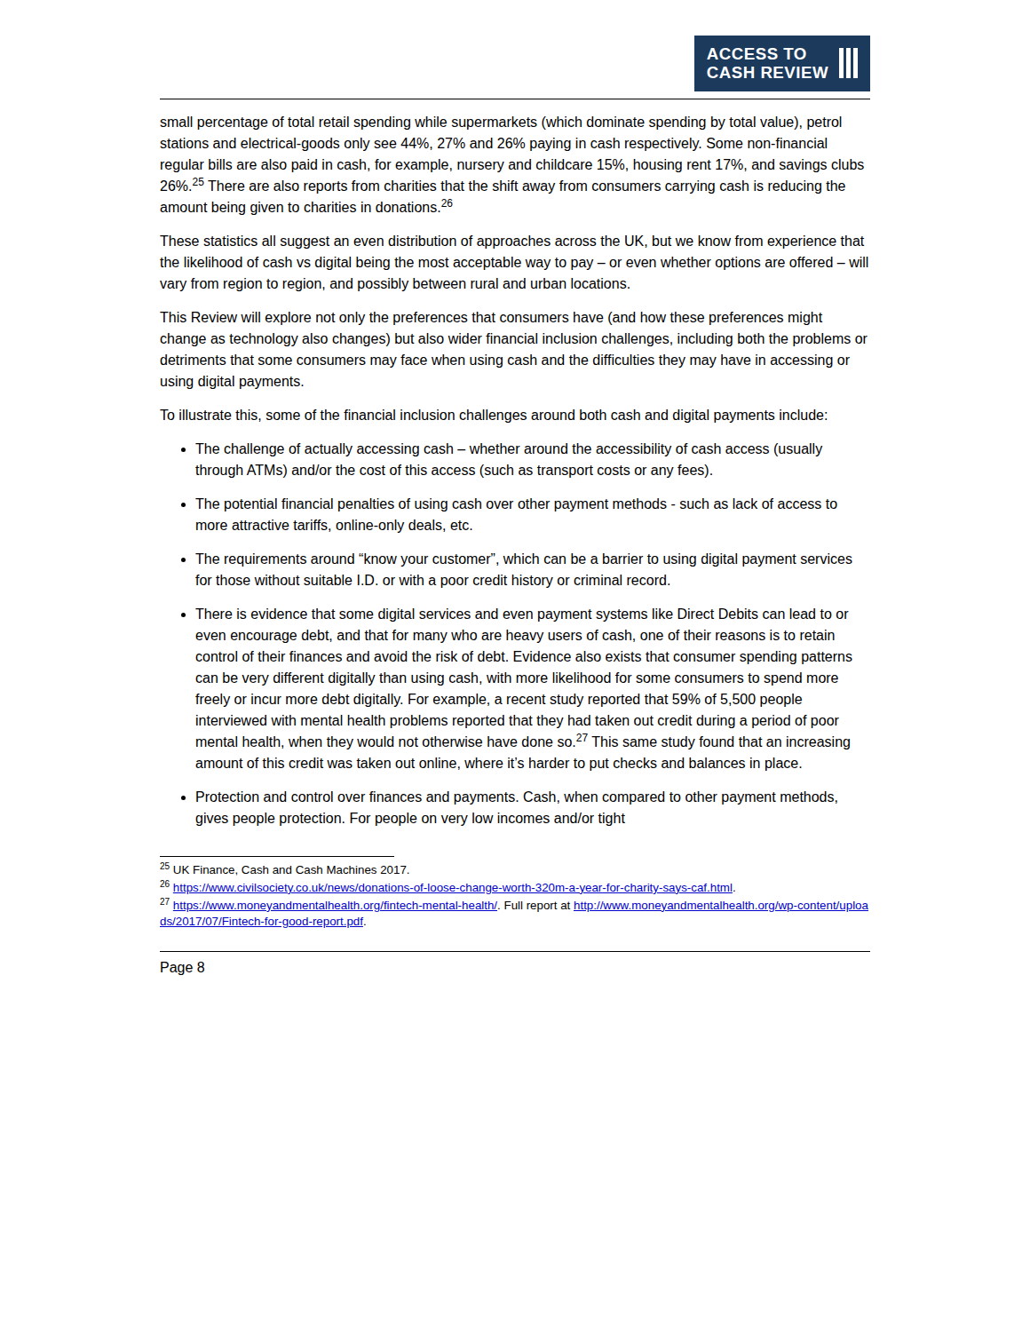ACCESS TO
CASH REVIEW
small percentage of total retail spending while supermarkets (which dominate spending by total value), petrol stations and electrical-goods only see 44%, 27% and 26% paying in cash respectively. Some non-financial regular bills are also paid in cash, for example, nursery and childcare 15%, housing rent 17%, and savings clubs 26%.25 There are also reports from charities that the shift away from consumers carrying cash is reducing the amount being given to charities in donations.26
These statistics all suggest an even distribution of approaches across the UK, but we know from experience that the likelihood of cash vs digital being the most acceptable way to pay – or even whether options are offered – will vary from region to region, and possibly between rural and urban locations.
This Review will explore not only the preferences that consumers have (and how these preferences might change as technology also changes) but also wider financial inclusion challenges, including both the problems or detriments that some consumers may face when using cash and the difficulties they may have in accessing or using digital payments.
To illustrate this, some of the financial inclusion challenges around both cash and digital payments include:
The challenge of actually accessing cash – whether around the accessibility of cash access (usually through ATMs) and/or the cost of this access (such as transport costs or any fees).
The potential financial penalties of using cash over other payment methods - such as lack of access to more attractive tariffs, online-only deals, etc.
The requirements around “know your customer”, which can be a barrier to using digital payment services for those without suitable I.D. or with a poor credit history or criminal record.
There is evidence that some digital services and even payment systems like Direct Debits can lead to or even encourage debt, and that for many who are heavy users of cash, one of their reasons is to retain control of their finances and avoid the risk of debt. Evidence also exists that consumer spending patterns can be very different digitally than using cash, with more likelihood for some consumers to spend more freely or incur more debt digitally. For example, a recent study reported that 59% of 5,500 people interviewed with mental health problems reported that they had taken out credit during a period of poor mental health, when they would not otherwise have done so.27 This same study found that an increasing amount of this credit was taken out online, where it’s harder to put checks and balances in place.
Protection and control over finances and payments. Cash, when compared to other payment methods, gives people protection. For people on very low incomes and/or tight
25 UK Finance, Cash and Cash Machines 2017.
26 https://www.civilsociety.co.uk/news/donations-of-loose-change-worth-320m-a-year-for-charity-says-caf.html.
27 https://www.moneyandmentalhealth.org/fintech-mental-health/. Full report at http://www.moneyandmentalhealth.org/wp-content/uploads/2017/07/Fintech-for-good-report.pdf.
Page 8